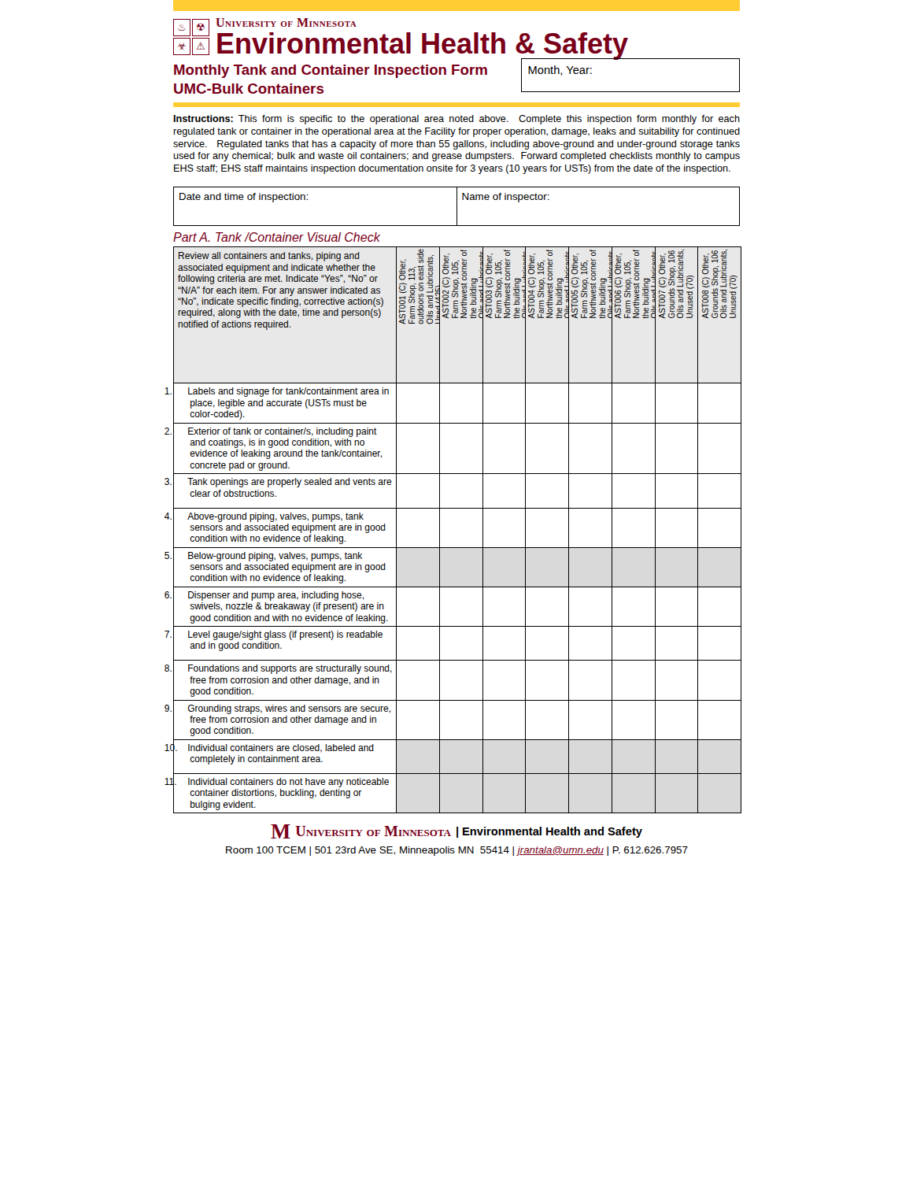♨
☢
☣
⚠
University of Minnesota
Environmental Health & Safety
Monthly Tank and Container Inspection Form
UMC-Bulk Containers
Month, Year:
Instructions: This form is specific to the operational area noted above. Complete this inspection form monthly for each regulated tank or container in the operational area at the Facility for proper operation, damage, leaks and suitability for continued service. Regulated tanks that has a capacity of more than 55 gallons, including above-ground and under-ground storage tanks used for any chemical; bulk and waste oil containers; and grease dumpsters. Forward completed checklists monthly to campus EHS staff; EHS staff maintains inspection documentation onsite for 3 years (10 years for USTs) from the date of the inspection.
| Date and time of inspection: | Name of inspector: |
Part A. Tank /Container Visual Check
| Review all containers and tanks, piping and associated equipment and indicate whether the following criteria are met. Indicate “Yes”, “No” or “N/A” for each item. For any answer indicated as “No”, indicate specific finding, corrective action(s) required, along with the date, time and person(s) notified of actions required. | AST001 (C) Other, Farm Shop, 113, outdoors on east side Oils and Lubricants, Used (425) | AST002 (C) Other, Farm Shop, 105, Northwest corner of the building Oils and Lubricants, | AST003 (C) Other, Farm Shop, 105, Northwest corner of the building Oils and Lubricants, | AST004 (C) Other, Farm Shop, 105, Northwest corner of the building Oils and Lubricants, | AST005 (C) Other, Farm Shop, 105, Northwest corner of the building Oils and Lubricants, | AST006 (C) Other, Farm Shop, 105, Northwest corner of the building Oils and Lubricants, | AST007 (C) Other, Grounds Shop, 106 Oils and Lubricants, Unused (70) | AST008 (C) Other, Grounds Shop, 106 Oils and Lubricants, Unused (70) |
| 1. Labels and signage for tank/containment area in place, legible and accurate (USTs must be color-coded). | | | | | | | | |
| 2. Exterior of tank or container/s, including paint and coatings, is in good condition, with no evidence of leaking around the tank/container, concrete pad or ground. | | | | | | | | |
| 3. Tank openings are properly sealed and vents are clear of obstructions. | | | | | | | | |
| 4. Above-ground piping, valves, pumps, tank sensors and associated equipment are in good condition with no evidence of leaking. | | | | | | | | |
| 5. Below-ground piping, valves, pumps, tank sensors and associated equipment are in good condition with no evidence of leaking. | | | | | | | | |
| 6. Dispenser and pump area, including hose, swivels, nozzle & breakaway (if present) are in good condition and with no evidence of leaking. | | | | | | | | |
| 7. Level gauge/sight glass (if present) is readable and in good condition. | | | | | | | | |
| 8. Foundations and supports are structurally sound, free from corrosion and other damage, and in good condition. | | | | | | | | |
| 9. Grounding straps, wires and sensors are secure, free from corrosion and other damage and in good condition. | | | | | | | | |
| 10. Individual containers are closed, labeled and completely in containment area. | | | | | | | | |
| 11. Individual containers do not have any noticeable container distortions, buckling, denting or bulging evident. | | | | | | | | |
M University of Minnesota | Environmental Health and Safety
Room 100 TCEM | 501 23rd Ave SE, Minneapolis MN 55414 | jrantala@umn.edu | P. 612.626.7957